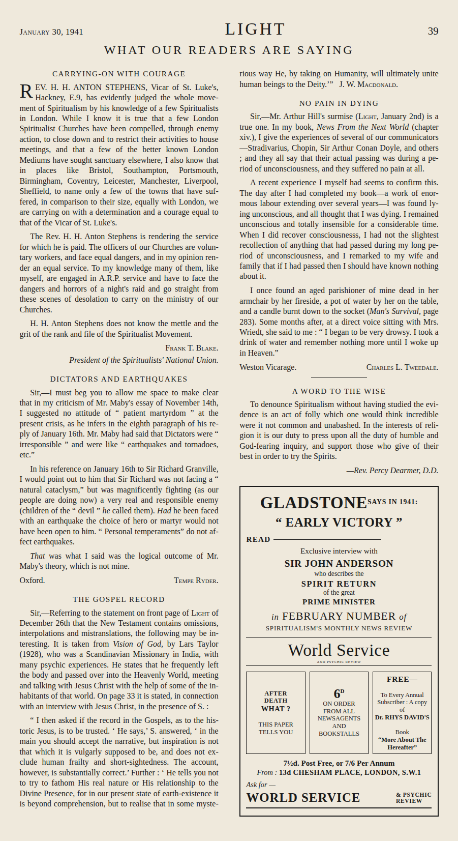January 30, 1941
Light
39
What Our Readers Are Saying
Carrying-on with Courage
REV. H. H. ANTON STEPHENS, Vicar of St. Luke's, Hackney, E.9, has evidently judged the whole movement of Spiritualism by his knowledge of a few Spiritualists in London. While I know it is true that a few London Spiritualist Churches have been compelled, through enemy action, to close down and to restrict their activities to house meetings, and that a few of the better known London Mediums have sought sanctuary elsewhere, I also know that in places like Bristol, Southampton, Portsmouth, Birmingham, Coventry, Leicester, Manchester, Liverpool, Sheffield, to name only a few of the towns that have suffered, in comparison to their size, equally with London, we are carrying on with a determination and a courage equal to that of the Vicar of St. Luke's.
The Rev. H. H. Anton Stephens is rendering the service for which he is paid. The officers of our Churches are voluntary workers, and face equal dangers, and in my opinion render an equal service. To my knowledge many of them, like myself, are engaged in A.R.P. service and have to face the dangers and horrors of a night's raid and go straight from these scenes of desolation to carry on the ministry of our Churches.
H. H. Anton Stephens does not know the mettle and the grit of the rank and file of the Spiritualist Movement.
Frank T. Blake.
President of the Spiritualists' National Union.
Dictators and Earthquakes
Sir,—I must beg you to allow me space to make clear that in my criticism of Mr. Maby's essay of November 14th, I suggested no attitude of “ patient martyrdom ” at the present crisis, as he infers in the eighth paragraph of his reply of January 16th. Mr. Maby had said that Dictators were “ irresponsible ” and were like “ earthquakes and tornadoes, etc.”
In his reference on January 16th to Sir Richard Granville, I would point out to him that Sir Richard was not facing a “ natural cataclysm,” but was magnificently fighting (as our people are doing now) a very real and responsible enemy (children of the “ devil ” he called them). Had he been faced with an earthquake the choice of hero or martyr would not have been open to him. “ Personal temperaments” do not affect earthquakes.
That was what I said was the logical outcome of Mr. Maby's theory, which is not mine.
Oxford. Tempe Ryder.
The Gospel Record
Sir,—Referring to the statement on front page of Light of December 26th that the New Testament contains omissions, interpolations and mistranslations, the following may be interesting. It is taken from Vision of God, by Lars Taylor (1928), who was a Scandinavian Missionary in India, with many psychic experiences. He states that he frequently left the body and passed over into the Heavenly World, meeting and talking with Jesus Christ with the help of some of the inhabitants of that world. On page 33 it is stated, in connection with an interview with Jesus Christ, in the presence of S. :
“ I then asked if the record in the Gospels, as to the historic Jesus, is to be trusted. ‘ He says,’ S. answered, ‘ in the main you should accept the narrative, but inspiration is not that which it is vulgarly supposed to be, and does not exclude human frailty and short-sightedness. The account, however, is substantially correct.’ Further : ‘ He tells you not to try to fathom His real nature or His relationship to the Divine Presence, for in our present state of earth-existence it is beyond comprehension, but to realise that in some mysterious way He, by taking on Humanity, will ultimately unite human beings to the Deity.’” J. W. Macdonald.
No Pain in Dying
Sir,—Mr. Arthur Hill's surmise (Light, January 2nd) is a true one. In my book, News From the Next World (chapter xiv.), I give the experiences of several of our communicators—Stradivarius, Chopin, Sir Arthur Conan Doyle, and others ; and they all say that their actual passing was during a period of unconsciousness, and they suffered no pain at all.
A recent experience I myself had seems to confirm this. The day after I had completed my book—a work of enormous labour extending over several years—I was found lying unconscious, and all thought that I was dying. I remained unconscious and totally insensible for a considerable time. When I did recover consciousnesss, I had not the slightest recollection of anything that had passed during my long period of unconsciousness, and I remarked to my wife and family that if I had passed then I should have known nothing about it.
I once found an aged parishioner of mine dead in her armchair by her fireside, a pot of water by her on the table, and a candle burnt down to the socket (Man's Survival, page 283). Some months after, at a direct voice sitting with Mrs. Wriedt, she said to me : “ I began to be very drowsy. I took a drink of water and remember nothing more until I woke up in Heaven.”
Weston Vicarage. Charles L. Tweedale.
A Word to the Wise
To denounce Spiritualism without having studied the evidence is an act of folly which one would think incredible were it not common and unabashed. In the interests of religion it is our duty to press upon all the duty of humble and God-fearing inquiry, and support those who give of their best in order to try the Spirits.
—Rev. Percy Dearmer, D.D.
GLADSTONESAYS IN 1941:
“ EARLY VICTORY ”
READ
Exclusive interview with
SIR JOHN ANDERSON
who describes the
SPIRIT RETURN
of the great
PRIME MINISTER
in FEBRUARY NUMBER of
Spiritualism's Monthly News Review
World Serviceand Psychic Review
AFTER
DEATH
WHAT ?
THIS PAPER
TELLS YOU
6D
ON ORDER
FROM ALL
NEWSAGENTS
AND
BOOKSTALLS
FREE—
To Every Annual Subscriber : A copy of
Dr. RHYS DAVID'S
Book
“More About The Hereafter”
7½d. Post Free, or 7/6 Per Annum
From : 13d CHESHAM PLACE, LONDON, S.W.1
Ask for —
WORLD SERVICE & PSYCHIC
REVIEW